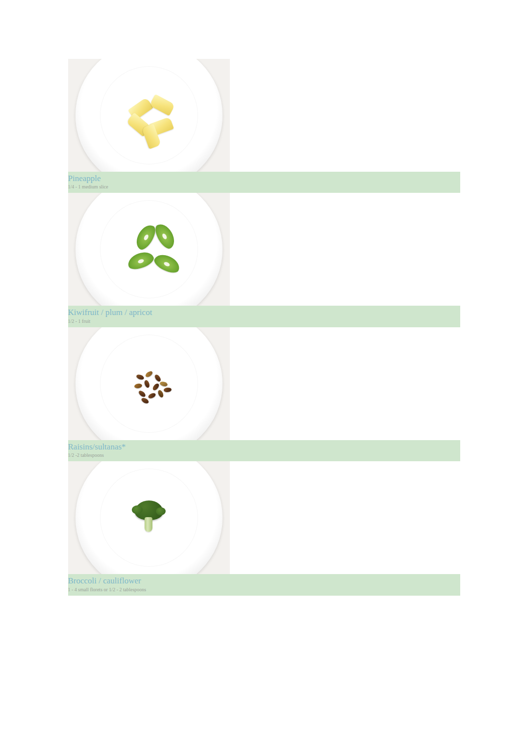Pineapple
1/4 - 1 medium slice
Kiwifruit / plum / apricot
1/2 - 1 fruit
Raisins/sultanas*
1/2 -2 tablespoons
Broccoli / cauliflower
1 - 4 small florets or 1/2 - 2 tablespoons